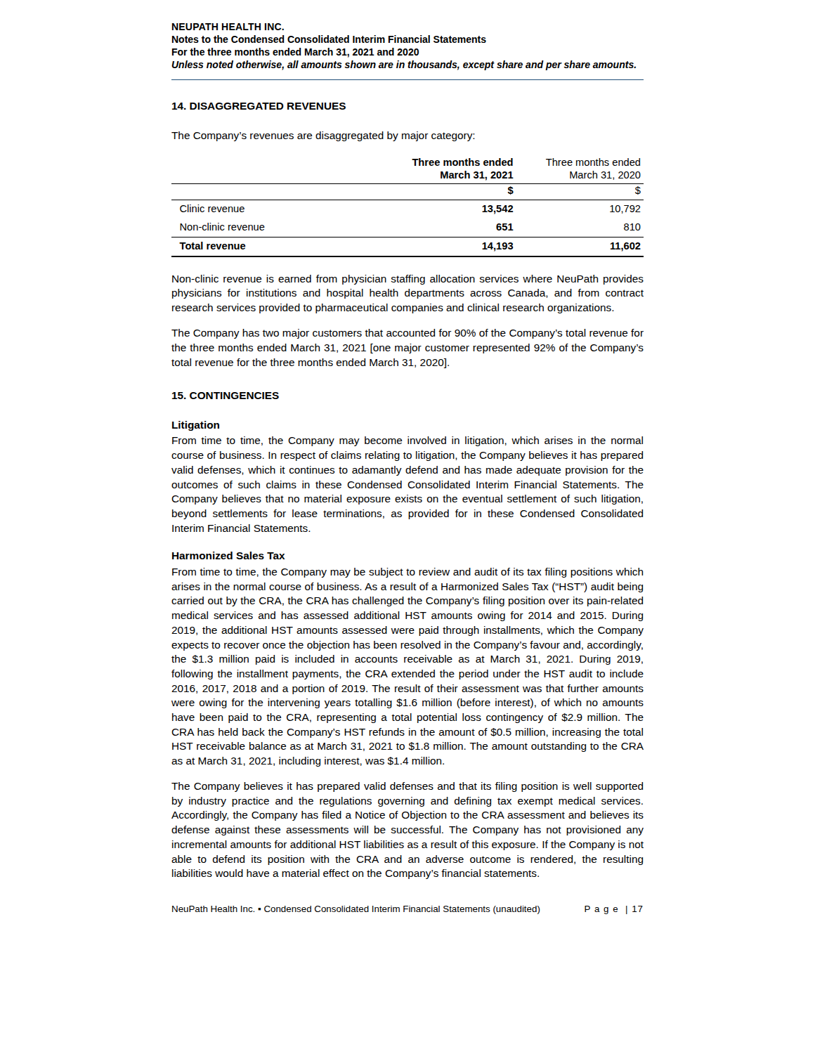NeuPath Health Inc.
Notes to the Condensed Consolidated Interim Financial Statements
For the three months ended March 31, 2021 and 2020
Unless noted otherwise, all amounts shown are in thousands, except share and per share amounts.
14. DISAGGREGATED REVENUES
The Company’s revenues are disaggregated by major category:
| | Three months ended March 31, 2021 | Three months ended March 31, 2020 |
| --- | --- | --- |
| | $ | $ |
| Clinic revenue | 13,542 | 10,792 |
| Non-clinic revenue | 651 | 810 |
| Total revenue | 14,193 | 11,602 |
Non-clinic revenue is earned from physician staffing allocation services where NeuPath provides physicians for institutions and hospital health departments across Canada, and from contract research services provided to pharmaceutical companies and clinical research organizations.
The Company has two major customers that accounted for 90% of the Company’s total revenue for the three months ended March 31, 2021 [one major customer represented 92% of the Company’s total revenue for the three months ended March 31, 2020].
15. CONTINGENCIES
Litigation
From time to time, the Company may become involved in litigation, which arises in the normal course of business. In respect of claims relating to litigation, the Company believes it has prepared valid defenses, which it continues to adamantly defend and has made adequate provision for the outcomes of such claims in these Condensed Consolidated Interim Financial Statements. The Company believes that no material exposure exists on the eventual settlement of such litigation, beyond settlements for lease terminations, as provided for in these Condensed Consolidated Interim Financial Statements.
Harmonized Sales Tax
From time to time, the Company may be subject to review and audit of its tax filing positions which arises in the normal course of business. As a result of a Harmonized Sales Tax (“HST”) audit being carried out by the CRA, the CRA has challenged the Company’s filing position over its pain-related medical services and has assessed additional HST amounts owing for 2014 and 2015. During 2019, the additional HST amounts assessed were paid through installments, which the Company expects to recover once the objection has been resolved in the Company’s favour and, accordingly, the $1.3 million paid is included in accounts receivable as at March 31, 2021. During 2019, following the installment payments, the CRA extended the period under the HST audit to include 2016, 2017, 2018 and a portion of 2019. The result of their assessment was that further amounts were owing for the intervening years totalling $1.6 million (before interest), of which no amounts have been paid to the CRA, representing a total potential loss contingency of $2.9 million. The CRA has held back the Company’s HST refunds in the amount of $0.5 million, increasing the total HST receivable balance as at March 31, 2021 to $1.8 million. The amount outstanding to the CRA as at March 31, 2021, including interest, was $1.4 million.
The Company believes it has prepared valid defenses and that its filing position is well supported by industry practice and the regulations governing and defining tax exempt medical services. Accordingly, the Company has filed a Notice of Objection to the CRA assessment and believes its defense against these assessments will be successful. The Company has not provisioned any incremental amounts for additional HST liabilities as a result of this exposure. If the Company is not able to defend its position with the CRA and an adverse outcome is rendered, the resulting liabilities would have a material effect on the Company’s financial statements.
NeuPath Health Inc. ▪ Condensed Consolidated Interim Financial Statements (unaudited)
P a g e | 17